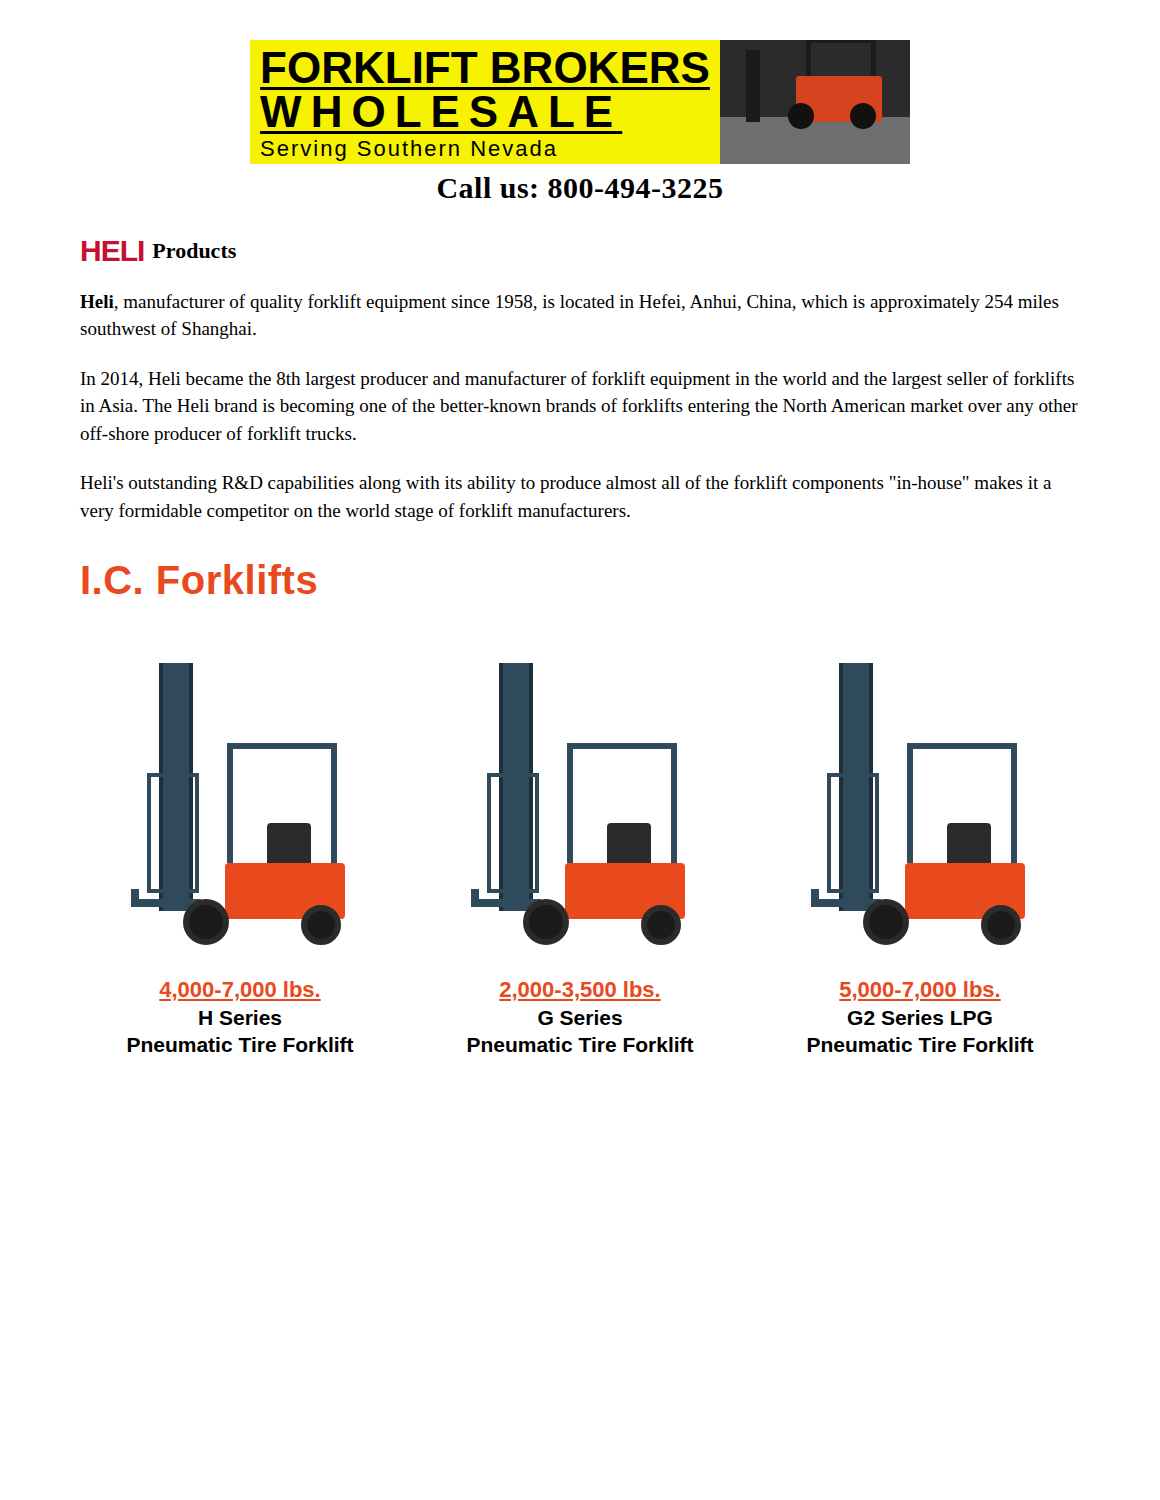FORKLIFT BROKERS WHOLESALE Serving Southern Nevada
Call us: 800-494-3225
HELI Products
Heli, manufacturer of quality forklift equipment since 1958, is located in Hefei, Anhui, China, which is approximately 254 miles southwest of Shanghai.
In 2014, Heli became the 8th largest producer and manufacturer of forklift equipment in the world and the largest seller of forklifts in Asia. The Heli brand is becoming one of the better-known brands of forklifts entering the North American market over any other off-shore producer of forklift trucks.
Heli's outstanding R&D capabilities along with its ability to produce almost all of the forklift components "in-house" makes it a very formidable competitor on the world stage of forklift manufacturers.
I.C. Forklifts
4,000-7,000 lbs. H Series Pneumatic Tire Forklift
2,000-3,500 lbs. G Series Pneumatic Tire Forklift
5,000-7,000 lbs. G2 Series LPG Pneumatic Tire Forklift